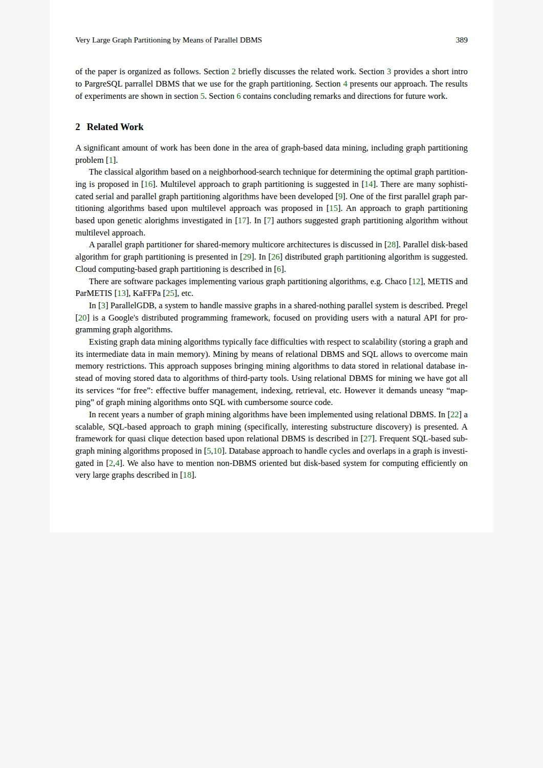Very Large Graph Partitioning by Means of Parallel DBMS 389
of the paper is organized as follows. Section 2 briefly discusses the related work. Section 3 provides a short intro to PargreSQL parrallel DBMS that we use for the graph partitioning. Section 4 presents our approach. The results of experiments are shown in section 5. Section 6 contains concluding remarks and directions for future work.
2 Related Work
A significant amount of work has been done in the area of graph-based data mining, including graph partitioning problem [1].
The classical algorithm based on a neighborhood-search technique for determining the optimal graph partitioning is proposed in [16]. Multilevel approach to graph partitioning is suggested in [14]. There are many sophisticated serial and parallel graph partitioning algorithms have been developed [9]. One of the first parallel graph partitioning algorithms based upon multilevel approach was proposed in [15]. An approach to graph partitioning based upon genetic alorighms investigated in [17]. In [7] authors suggested graph partitioning algorithm without multilevel approach.
A parallel graph partitioner for shared-memory multicore architectures is discussed in [28]. Parallel disk-based algorithm for graph partitioning is presented in [29]. In [26] distributed graph partitioning algorithm is suggested. Cloud computing-based graph partitioning is described in [6].
There are software packages implementing various graph partitioning algorithms, e.g. Chaco [12], METIS and ParMETIS [13], KaFFPa [25], etc.
In [3] ParallelGDB, a system to handle massive graphs in a shared-nothing parallel system is described. Pregel [20] is a Google's distributed programming framework, focused on providing users with a natural API for programming graph algorithms.
Existing graph data mining algorithms typically face difficulties with respect to scalability (storing a graph and its intermediate data in main memory). Mining by means of relational DBMS and SQL allows to overcome main memory restrictions. This approach supposes bringing mining algorithms to data stored in relational database instead of moving stored data to algorithms of third-party tools. Using relational DBMS for mining we have got all its services “for free”: effective buffer management, indexing, retrieval, etc. However it demands uneasy “mapping” of graph mining algorithms onto SQL with cumbersome source code.
In recent years a number of graph mining algorithms have been implemented using relational DBMS. In [22] a scalable, SQL-based approach to graph mining (specifically, interesting substructure discovery) is presented. A framework for quasi clique detection based upon relational DBMS is described in [27]. Frequent SQL-based subgraph mining algorithms proposed in [5,10]. Database approach to handle cycles and overlaps in a graph is investigated in [2,4]. We also have to mention non-DBMS oriented but disk-based system for computing efficiently on very large graphs described in [18].